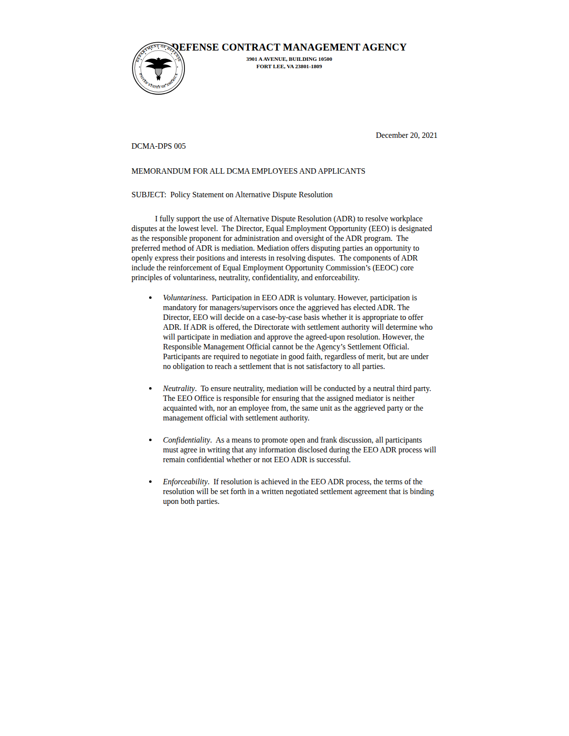DEPARTMENT OF DEFENSE UNITED STATES OF AMERICA
DEFENSE CONTRACT MANAGEMENT AGENCY
3901 A AVENUE, BUILDING 10500
FORT LEE, VA 23801-1809
December 20, 2021
DCMA-DPS 005
MEMORANDUM FOR ALL DCMA EMPLOYEES AND APPLICANTS
SUBJECT: Policy Statement on Alternative Dispute Resolution
I fully support the use of Alternative Dispute Resolution (ADR) to resolve workplace disputes at the lowest level. The Director, Equal Employment Opportunity (EEO) is designated as the responsible proponent for administration and oversight of the ADR program. The preferred method of ADR is mediation. Mediation offers disputing parties an opportunity to openly express their positions and interests in resolving disputes. The components of ADR include the reinforcement of Equal Employment Opportunity Commission’s (EEOC) core principles of voluntariness, neutrality, confidentiality, and enforceability.
Voluntariness. Participation in EEO ADR is voluntary. However, participation is mandatory for managers/supervisors once the aggrieved has elected ADR. The Director, EEO will decide on a case-by-case basis whether it is appropriate to offer ADR. If ADR is offered, the Directorate with settlement authority will determine who will participate in mediation and approve the agreed-upon resolution. However, the Responsible Management Official cannot be the Agency’s Settlement Official. Participants are required to negotiate in good faith, regardless of merit, but are under no obligation to reach a settlement that is not satisfactory to all parties.
Neutrality. To ensure neutrality, mediation will be conducted by a neutral third party. The EEO Office is responsible for ensuring that the assigned mediator is neither acquainted with, nor an employee from, the same unit as the aggrieved party or the management official with settlement authority.
Confidentiality. As a means to promote open and frank discussion, all participants must agree in writing that any information disclosed during the EEO ADR process will remain confidential whether or not EEO ADR is successful.
Enforceability. If resolution is achieved in the EEO ADR process, the terms of the resolution will be set forth in a written negotiated settlement agreement that is binding upon both parties.